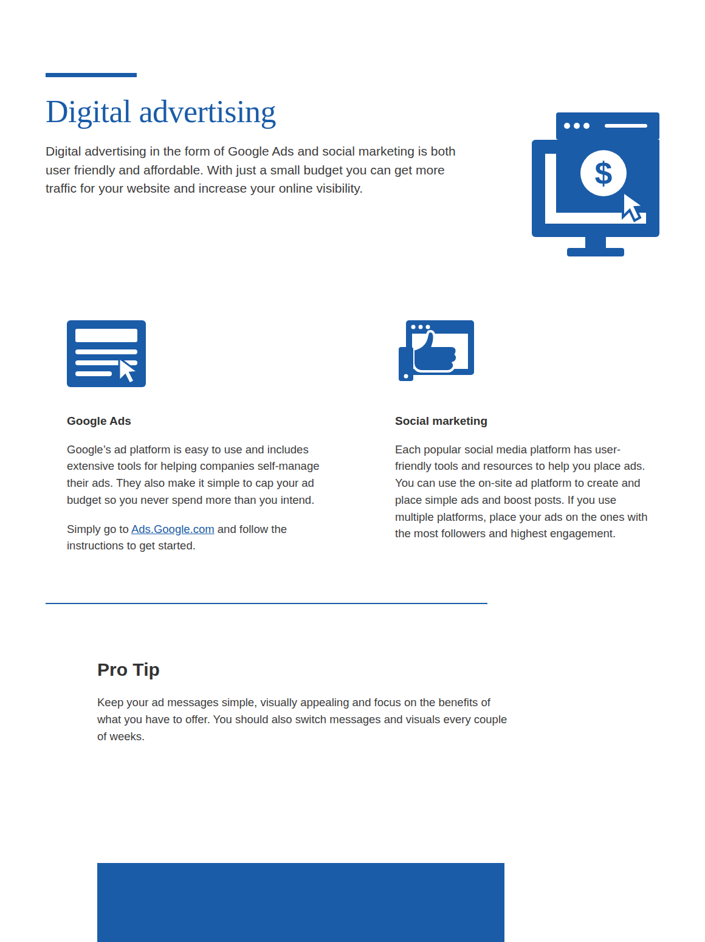Digital advertising
Digital advertising in the form of Google Ads and social marketing is both user friendly and affordable. With just a small budget you can get more traffic for your website and increase your online visibility.
$
Google Ads
Google’s ad platform is easy to use and includes extensive tools for helping companies self-manage their ads. They also make it simple to cap your ad budget so you never spend more than you intend.
Simply go to Ads.Google.com and follow the instructions to get started.
Social marketing
Each popular social media platform has user-friendly tools and resources to help you place ads. You can use the on-site ad platform to create and place simple ads and boost posts. If you use multiple platforms, place your ads on the ones with the most followers and highest engagement.
Pro Tip
Keep your ad messages simple, visually appealing and focus on the benefits of what you have to offer. You should also switch messages and visuals every couple of weeks.